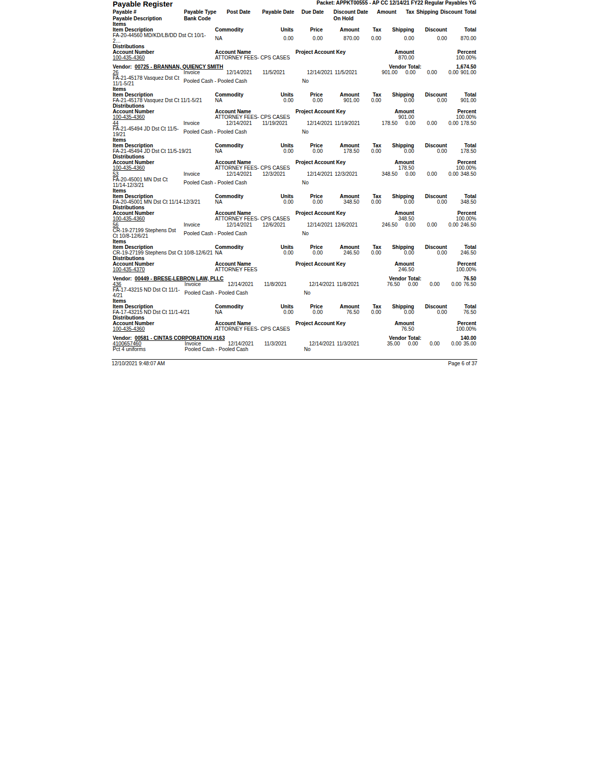| Payable Register | Packet: APPKT00555 - AP CC 12/14/21 FY22 Regular Payables YG |
| Payable # | Payable Type | Post Date | Payable Date | Due Date | Discount Date | Amount | Tax | Shipping | Discount | Total |
| Payable Description | Bank Code | | | | On Hold | |
| Items |
| Item Description | Commodity | Units | Price | Amount | Tax | Shipping | Discount | Total |
| FA-20-44560 MD/KD/LB/DD Dst Ct 10/1-2… | NA | 0.00 | 0.00 | 870.00 | 0.00 | 0.00 | 0.00 | 870.00 |
| Distributions |
| Account Number | Account Name | Project Account Key | Amount | Percent |
| 100-435-4360 | ATTORNEY FEES- CPS CASES | | 870.00 | 100.00% |
| Vendor: 00725 - BRANNAN, QUIENCY SMITH | Vendor Total: | 1,674.50 |
| 26 | Invoice | 12/14/2021 | 11/5/2021 | 12/14/2021 | 11/5/2021 | 901.00 | 0.00 | 0.00 | 0.00 | 901.00 |
| FA-21-45178 Vasquez Dst Ct 11/1-5/21 | Pooled Cash - Pooled Cash | No | |
| Items |
| Item Description | Commodity | Units | Price | Amount | Tax | Shipping | Discount | Total |
| FA-21-45178 Vasquez Dst Ct 11/1-5/21 | NA | 0.00 | 0.00 | 901.00 | 0.00 | 0.00 | 0.00 | 901.00 |
| Distributions |
| Account Number | Account Name | Project Account Key | Amount | Percent |
| 100-435-4360 | ATTORNEY FEES- CPS CASES | | 901.00 | 100.00% |
| 44 | Invoice | 12/14/2021 | 11/19/2021 | 12/14/2021 | 11/19/2021 | 178.50 | 0.00 | 0.00 | 0.00 | 178.50 |
| FA-21-45494 JD Dst Ct 11/5-19/21 | Pooled Cash - Pooled Cash | No | |
| Items |
| Item Description | Commodity | Units | Price | Amount | Tax | Shipping | Discount | Total |
| FA-21-45494 JD Dst Ct 11/5-19/21 | NA | 0.00 | 0.00 | 178.50 | 0.00 | 0.00 | 0.00 | 178.50 |
| Distributions |
| Account Number | Account Name | Project Account Key | Amount | Percent |
| 100-435-4360 | ATTORNEY FEES- CPS CASES | | 178.50 | 100.00% |
| 53 | Invoice | 12/14/2021 | 12/3/2021 | 12/14/2021 | 12/3/2021 | 348.50 | 0.00 | 0.00 | 0.00 | 348.50 |
| FA-20-45001 MN Dst Ct 11/14-12/3/21 | Pooled Cash - Pooled Cash | No | |
| Items |
| Item Description | Commodity | Units | Price | Amount | Tax | Shipping | Discount | Total |
| FA-20-45001 MN Dst Ct 11/14-12/3/21 | NA | 0.00 | 0.00 | 348.50 | 0.00 | 0.00 | 0.00 | 348.50 |
| Distributions |
| Account Number | Account Name | Project Account Key | Amount | Percent |
| 100-435-4360 | ATTORNEY FEES- CPS CASES | | 348.50 | 100.00% |
| 56 | Invoice | 12/14/2021 | 12/6/2021 | 12/14/2021 | 12/6/2021 | 246.50 | 0.00 | 0.00 | 0.00 | 246.50 |
| CR-19-27199 Stephens Dst Ct 10/8-12/6/21 | Pooled Cash - Pooled Cash | No | |
| Items |
| Item Description | Commodity | Units | Price | Amount | Tax | Shipping | Discount | Total |
| CR-19-27199 Stephens Dst Ct 10/8-12/6/21 | NA | 0.00 | 0.00 | 246.50 | 0.00 | 0.00 | 0.00 | 246.50 |
| Distributions |
| Account Number | Account Name | Project Account Key | Amount | Percent |
| 100-435-4370 | ATTORNEY FEES | | 246.50 | 100.00% |
| Vendor: 00449 - BRESE-LEBRON LAW, PLLC | Vendor Total: | 76.50 |
| 436 | Invoice | 12/14/2021 | 11/8/2021 | 12/14/2021 | 11/8/2021 | 76.50 | 0.00 | 0.00 | 0.00 | 76.50 |
| FA-17-43215 ND Dst Ct 11/1-4/21 | Pooled Cash - Pooled Cash | No | |
| Items |
| Item Description | Commodity | Units | Price | Amount | Tax | Shipping | Discount | Total |
| FA-17-43215 ND Dst Ct 11/1-4/21 | NA | 0.00 | 0.00 | 76.50 | 0.00 | 0.00 | 0.00 | 76.50 |
| Distributions |
| Account Number | Account Name | Project Account Key | Amount | Percent |
| 100-435-4360 | ATTORNEY FEES- CPS CASES | | 76.50 | 100.00% |
| Vendor: 00581 - CINTAS CORPORATION #163 | Vendor Total: | 140.00 |
| 4100657460 | Invoice | 12/14/2021 | 11/3/2021 | 12/14/2021 | 11/3/2021 | 35.00 | 0.00 | 0.00 | 0.00 | 35.00 |
| Pct 4 uniforms | Pooled Cash - Pooled Cash | No | |
12/10/2021 9:48:07 AM Page 6 of 37